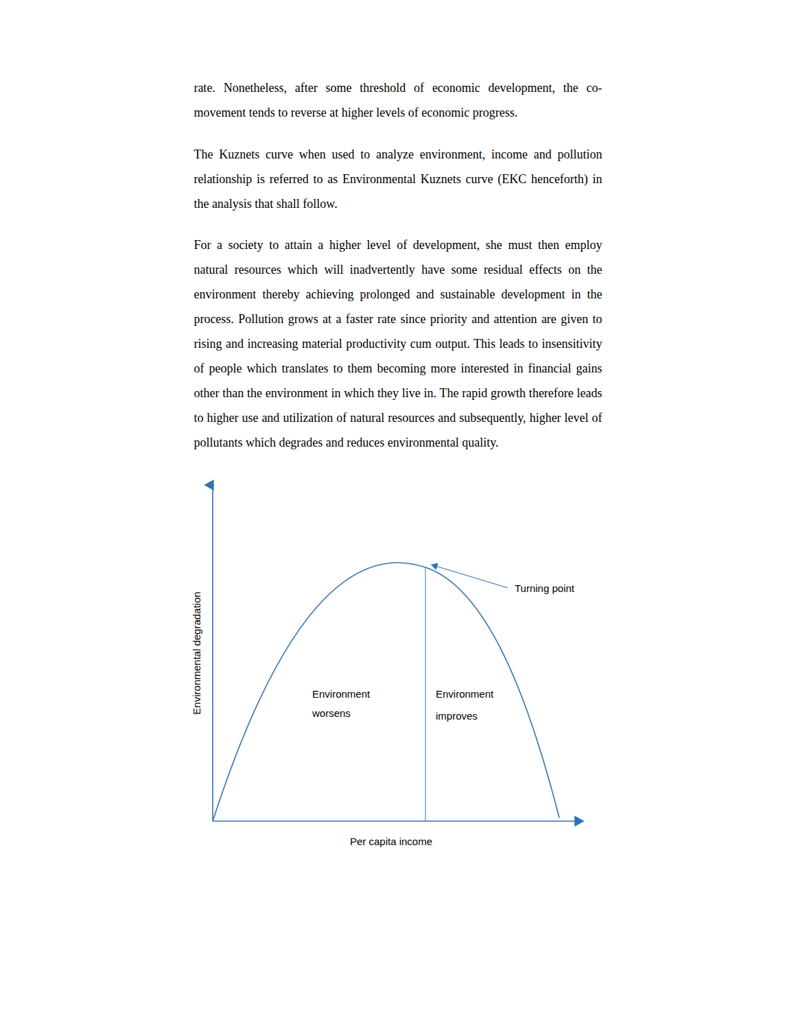rate. Nonetheless, after some threshold of economic development, the co-movement tends to reverse at higher levels of economic progress.
The Kuznets curve when used to analyze environment, income and pollution relationship is referred to as Environmental Kuznets curve (EKC henceforth) in the analysis that shall follow.
For a society to attain a higher level of development, she must then employ natural resources which will inadvertently have some residual effects on the environment thereby achieving prolonged and sustainable development in the process. Pollution grows at a faster rate since priority and attention are given to rising and increasing material productivity cum output. This leads to insensitivity of people which translates to them becoming more interested in financial gains other than the environment in which they live in. The rapid growth therefore leads to higher use and utilization of natural resources and subsequently, higher level of pollutants which degrades and reduces environmental quality.
Turning point Environment worsens Environment improves Environmental degradation Per capita income